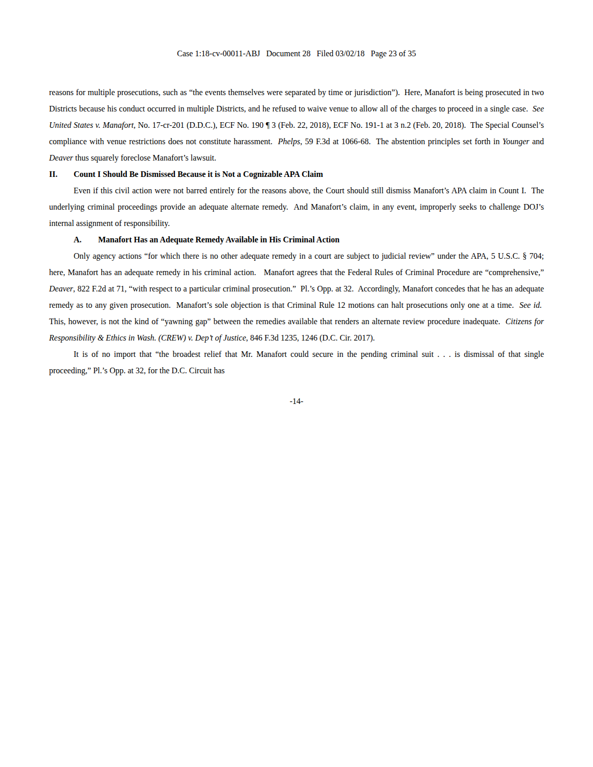Case 1:18-cv-00011-ABJ Document 28 Filed 03/02/18 Page 23 of 35
reasons for multiple prosecutions, such as “the events themselves were separated by time or jurisdiction”). Here, Manafort is being prosecuted in two Districts because his conduct occurred in multiple Districts, and he refused to waive venue to allow all of the charges to proceed in a single case. See United States v. Manafort, No. 17-cr-201 (D.D.C.), ECF No. 190 ¶ 3 (Feb. 22, 2018), ECF No. 191-1 at 3 n.2 (Feb. 20, 2018). The Special Counsel’s compliance with venue restrictions does not constitute harassment. Phelps, 59 F.3d at 1066-68. The abstention principles set forth in Younger and Deaver thus squarely foreclose Manafort’s lawsuit.
II. Count I Should Be Dismissed Because it is Not a Cognizable APA Claim
Even if this civil action were not barred entirely for the reasons above, the Court should still dismiss Manafort’s APA claim in Count I. The underlying criminal proceedings provide an adequate alternate remedy. And Manafort’s claim, in any event, improperly seeks to challenge DOJ’s internal assignment of responsibility.
A. Manafort Has an Adequate Remedy Available in His Criminal Action
Only agency actions “for which there is no other adequate remedy in a court are subject to judicial review” under the APA, 5 U.S.C. § 704; here, Manafort has an adequate remedy in his criminal action. Manafort agrees that the Federal Rules of Criminal Procedure are “comprehensive,” Deaver, 822 F.2d at 71, “with respect to a particular criminal prosecution.” Pl.’s Opp. at 32. Accordingly, Manafort concedes that he has an adequate remedy as to any given prosecution. Manafort’s sole objection is that Criminal Rule 12 motions can halt prosecutions only one at a time. See id. This, however, is not the kind of “yawning gap” between the remedies available that renders an alternate review procedure inadequate. Citizens for Responsibility & Ethics in Wash. (CREW) v. Dep’t of Justice, 846 F.3d 1235, 1246 (D.C. Cir. 2017).
It is of no import that “the broadest relief that Mr. Manafort could secure in the pending criminal suit . . . is dismissal of that single proceeding,” Pl.’s Opp. at 32, for the D.C. Circuit has
-14-